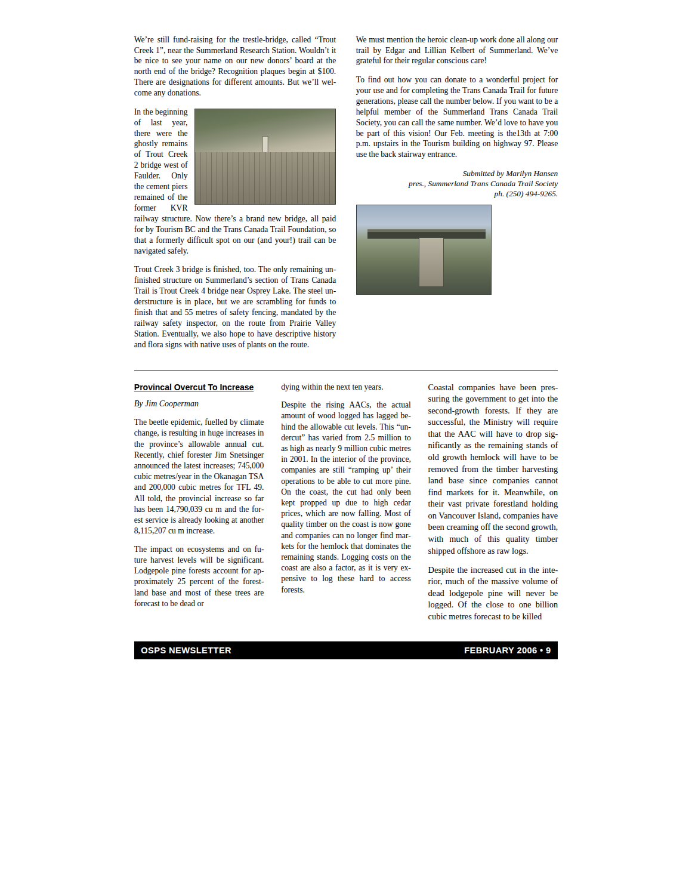We’re still fund-raising for the trestle-bridge, called “Trout Creek 1”, near the Summerland Research Station. Wouldn’t it be nice to see your name on our new donors’ board at the north end of the bridge? Recognition plaques begin at $100. There are designations for different amounts. But we’ll welcome any donations.
In the beginning of last year, there were the ghostly remains of Trout Creek 2 bridge west of Faulder. Only the cement piers remained of the former KVR railway structure. Now there’s a brand new bridge, all paid for by Tourism BC and the Trans Canada Trail Foundation, so that a formerly difficult spot on our (and your!) trail can be navigated safely.
Trout Creek 3 bridge is finished, too. The only remaining unfinished structure on Summerland’s section of Trans Canada Trail is Trout Creek 4 bridge near Osprey Lake. The steel understructure is in place, but we are scrambling for funds to finish that and 55 metres of safety fencing, mandated by the railway safety inspector, on the route from Prairie Valley Station. Eventually, we also hope to have descriptive history and flora signs with native uses of plants on the route.
We must mention the heroic clean-up work done all along our trail by Edgar and Lillian Kelbert of Summerland. We’ve grateful for their regular conscious care!
To find out how you can donate to a wonderful project for your use and for completing the Trans Canada Trail for future generations, please call the number below. If you want to be a helpful member of the Summerland Trans Canada Trail Society, you can call the same number. We’d love to have you be part of this vision! Our Feb. meeting is the13th at 7:00 p.m. upstairs in the Tourism building on highway 97. Please use the back stairway entrance.
Submitted by Marilyn Hansen
pres., Summerland Trans Canada Trail Society
ph. (250) 494-9265.
Provincal Overcut To Increase
By Jim Cooperman
The beetle epidemic, fuelled by climate change, is resulting in huge increases in the province’s allowable annual cut. Recently, chief forester Jim Snetsinger announced the latest increases; 745,000 cubic metres/year in the Okanagan TSA and 200,000 cubic metres for TFL 49. All told, the provincial increase so far has been 14,790,039 cu m and the forest service is already looking at another 8,115,207 cu m increase.
The impact on ecosystems and on future harvest levels will be significant. Lodgepole pine forests account for approximately 25 percent of the forestland base and most of these trees are forecast to be dead or
dying within the next ten years.
Despite the rising AACs, the actual amount of wood logged has lagged behind the allowable cut levels. This “undercut” has varied from 2.5 million to as high as nearly 9 million cubic metres in 2001. In the interior of the province, companies are still “ramping up’ their operations to be able to cut more pine. On the coast, the cut had only been kept propped up due to high cedar prices, which are now falling. Most of quality timber on the coast is now gone and companies can no longer find markets for the hemlock that dominates the remaining stands. Logging costs on the coast are also a factor, as it is very expensive to log these hard to access forests.
Coastal companies have been pressuring the government to get into the second-growth forests. If they are successful, the Ministry will require that the AAC will have to drop significantly as the remaining stands of old growth hemlock will have to be removed from the timber harvesting land base since companies cannot find markets for it. Meanwhile, on their vast private forestland holding on Vancouver Island, companies have been creaming off the second growth, with much of this quality timber shipped offshore as raw logs.
Despite the increased cut in the interior, much of the massive volume of dead lodgepole pine will never be logged. Of the close to one billion cubic metres forecast to be killed
OSPS NEWSLETTER
FEBRUARY 2006 • 9